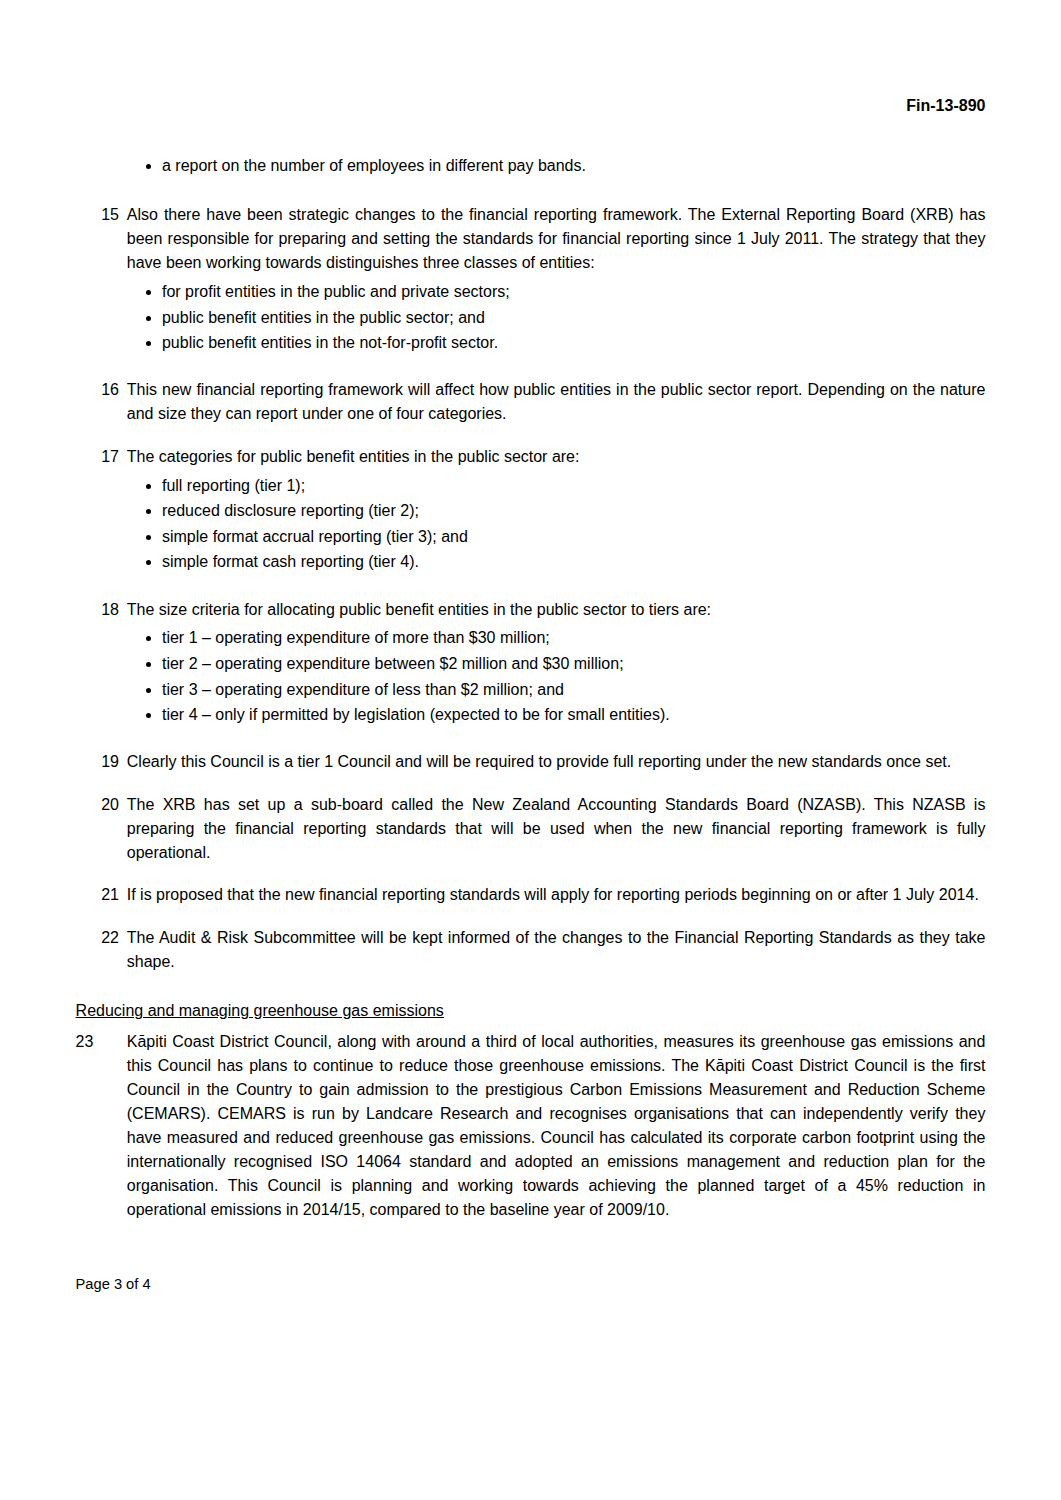Fin-13-890
a report on the number of employees in different pay bands.
15
Also there have been strategic changes to the financial reporting framework. The External Reporting Board (XRB) has been responsible for preparing and setting the standards for financial reporting since 1 July 2011. The strategy that they have been working towards distinguishes three classes of entities:
for profit entities in the public and private sectors;
public benefit entities in the public sector; and
public benefit entities in the not-for-profit sector.
16
This new financial reporting framework will affect how public entities in the public sector report. Depending on the nature and size they can report under one of four categories.
17
The categories for public benefit entities in the public sector are:
full reporting (tier 1);
reduced disclosure reporting (tier 2);
simple format accrual reporting (tier 3); and
simple format cash reporting (tier 4).
18
The size criteria for allocating public benefit entities in the public sector to tiers are:
tier 1 – operating expenditure of more than $30 million;
tier 2 – operating expenditure between $2 million and $30 million;
tier 3 – operating expenditure of less than $2 million; and
tier 4 – only if permitted by legislation (expected to be for small entities).
19
Clearly this Council is a tier 1 Council and will be required to provide full reporting under the new standards once set.
20
The XRB has set up a sub-board called the New Zealand Accounting Standards Board (NZASB). This NZASB is preparing the financial reporting standards that will be used when the new financial reporting framework is fully operational.
21
If is proposed that the new financial reporting standards will apply for reporting periods beginning on or after 1 July 2014.
22
The Audit & Risk Subcommittee will be kept informed of the changes to the Financial Reporting Standards as they take shape.
Reducing and managing greenhouse gas emissions
23
Kāpiti Coast District Council, along with around a third of local authorities, measures its greenhouse gas emissions and this Council has plans to continue to reduce those greenhouse emissions. The Kāpiti Coast District Council is the first Council in the Country to gain admission to the prestigious Carbon Emissions Measurement and Reduction Scheme (CEMARS). CEMARS is run by Landcare Research and recognises organisations that can independently verify they have measured and reduced greenhouse gas emissions. Council has calculated its corporate carbon footprint using the internationally recognised ISO 14064 standard and adopted an emissions management and reduction plan for the organisation. This Council is planning and working towards achieving the planned target of a 45% reduction in operational emissions in 2014/15, compared to the baseline year of 2009/10.
Page 3 of 4